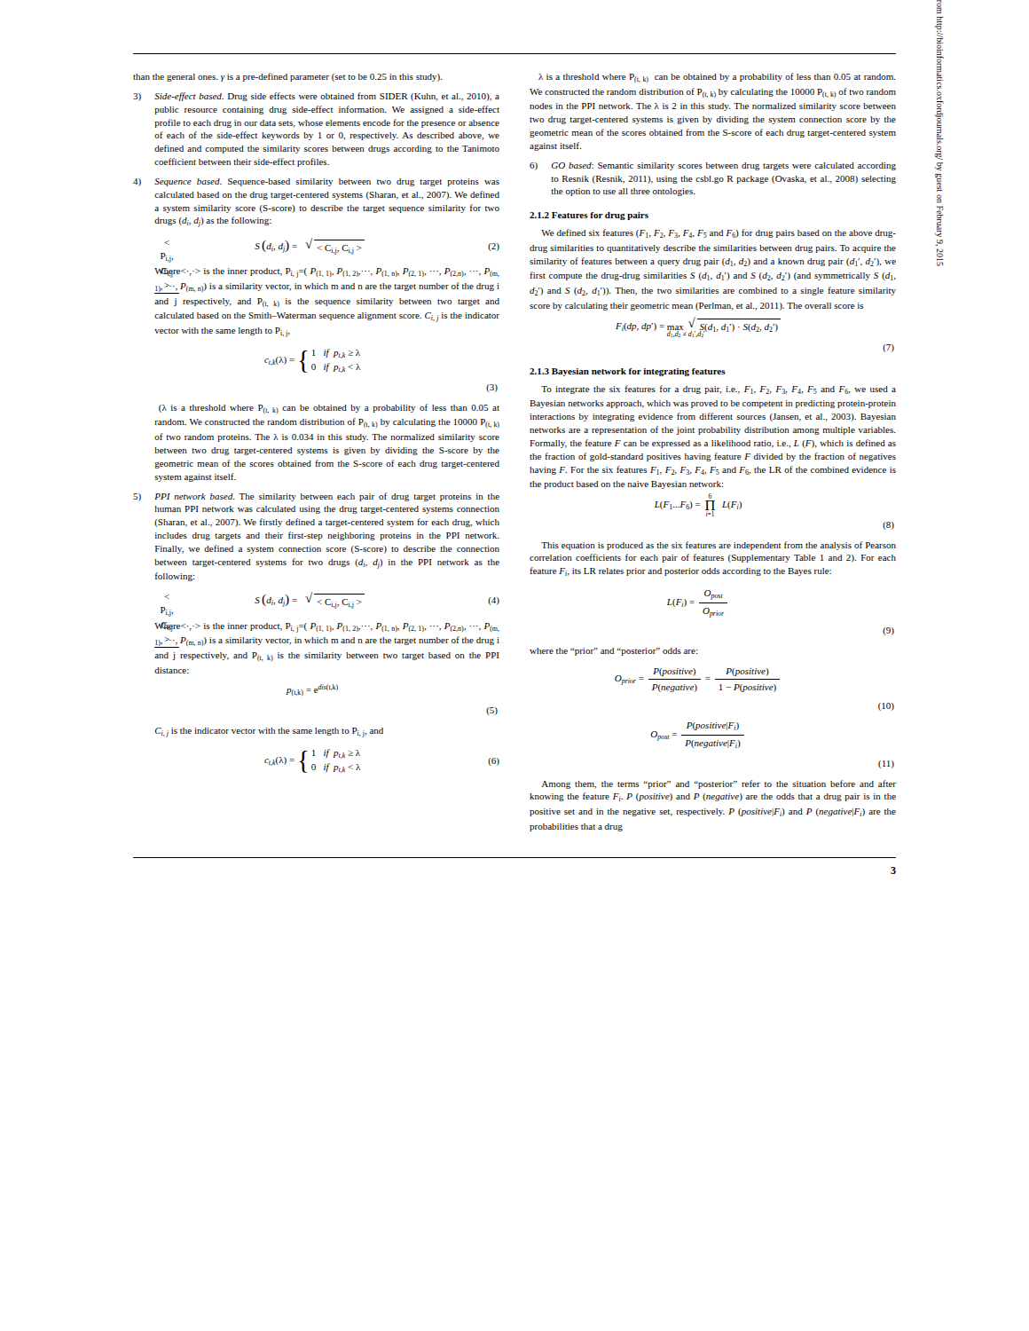Downloaded from http://bioinformatics.oxfordjournals.org/ by guest on February 9, 2015
than the general ones. γ is a pre-defined parameter (set to be 0.25 in this study).
3) Side-effect based. Drug side effects were obtained from SIDER (Kuhn, et al., 2010), a public resource containing drug side-effect information. We assigned a side-effect profile to each drug in our data sets, whose elements encode for the presence or absence of each of the side-effect keywords by 1 or 0, respectively. As described above, we defined and computed the similarity scores between drugs according to the Tanimoto coefficient between their side-effect profiles.
4) Sequence based. Sequence-based similarity between two drug target proteins was calculated based on the drug target-centered systems (Sharan, et al., 2007). We defined a system similarity score (S-score) to describe the target sequence similarity for two drugs (di, dj) as the following:
S (di, dj) = < Pi,j, Ci,j > < Ci,j, Ci,j >
(2)
Where<·,·> is the inner product, Pi, j=( P(1, 1), P(1, 2),···, P(1, n), P(2, 1), ···, P(2,n), ···, P(m, 1), ···, P(m, n)) is a similarity vector, in which m and n are the target number of the drug i and j respectively, and P(t, k) is the sequence similarity between two target and calculated based on the Smith–Waterman sequence alignment score. Ci, j is the indicator vector with the same length to Pi, j,
ct,k(λ) = {
1 if pt,k ≥ λ
0 if pt,k < λ
(3)
(λ is a threshold where P(t, k) can be obtained by a probability of less than 0.05 at random. We constructed the random distribution of P(t, k) by calculating the 10000 P(t, k) of two random proteins. The λ is 0.034 in this study. The normalized similarity score between two drug target-centered systems is given by dividing the S-score by the geometric mean of the scores obtained from the S-score of each drug target-centered system against itself.
5) PPI network based. The similarity between each pair of drug target proteins in the human PPI network was calculated using the drug target-centered systems connection (Sharan, et al., 2007). We firstly defined a target-centered system for each drug, which includes drug targets and their first-step neighboring proteins in the PPI network. Finally, we defined a system connection score (S-score) to describe the connection between target-centered systems for two drugs (di, dj) in the PPI network as the following:
S (di, dj) = < Pi,j, Ci,j > < Ci,j, Ci,j >
(4)
Where<·,·> is the inner product, Pi, j=( P(1, 1), P(1, 2),···, P(1, n), P(2, 1), ···, P(2,n), ···, P(m, 1), ···, P(m, n)) is a similarity vector, in which m and n are the target number of the drug i and j respectively, and P(t, k) is the similarity between two target based on the PPI distance:
p(t,k) = edis(t,k)
(5)
Ci, j is the indicator vector with the same length to Pi, j, and
ct,k(λ) = {
1 if pt,k ≥ λ
0 if pt,k < λ
(6)
λ is a threshold where P(t, k) can be obtained by a probability of less than 0.05 at random. We constructed the random distribution of P(t, k) by calculating the 10000 P(t, k) of two random nodes in the PPI network. The λ is 2 in this study. The normalized similarity score between two drug target-centered systems is given by dividing the system connection score by the geometric mean of the scores obtained from the S-score of each drug target-centered system against itself.
6) GO based: Semantic similarity scores between drug targets were calculated according to Resnik (Resnik, 2011), using the csbl.go R package (Ovaska, et al., 2008) selecting the option to use all three ontologies.
2.1.2 Features for drug pairs
We defined six features (F1, F2, F3, F4, F5 and F6) for drug pairs based on the above drug-drug similarities to quantitatively describe the similarities between drug pairs. To acquire the similarity of features between a query drug pair (d1, d2) and a known drug pair (d1′, d2′), we first compute the drug-drug similarities S (d1, d1′) and S (d2, d2′) (and symmetrically S (d1, d2′) and S (d2, d1′)). Then, the two similarities are combined to a single feature similarity score by calculating their geometric mean (Perlman, et al., 2011). The overall score is
Fi(dp, dp′) = maxd1,d2 ≠ d1′,d2′ S(d1, d1′) · S(d2, d2′)
(7)
2.1.3 Bayesian network for integrating features
To integrate the six features for a drug pair, i.e., F1, F2, F3, F4, F5 and F6, we used a Bayesian networks approach, which was proved to be competent in predicting protein-protein interactions by integrating evidence from different sources (Jansen, et al., 2003). Bayesian networks are a representation of the joint probability distribution among multiple variables. Formally, the feature F can be expressed as a likelihood ratio, i.e., L (F), which is defined as the fraction of gold-standard positives having feature F divided by the fraction of negatives having F. For the six features F1, F2, F3, F4, F5 and F6, the LR of the combined evidence is the product based on the naive Bayesian network:
L(F1...F6) = Π6 i=1 L(Fi)
(8)
This equation is produced as the six features are independent from the analysis of Pearson correlation coefficients for each pair of features (Supplementary Table 1 and 2). For each feature Fi, its LR relates prior and posterior odds according to the Bayes rule:
L(Fi) = Opost Oprior
(9)
where the “prior” and “posterior” odds are:
Oprior = P(positive) P(negative) = P(positive) 1 − P(positive)
(10)
Opost = P(positive|Fi) P(negative|Fi)
(11)
Among them, the terms “prior” and “posterior” refer to the situation before and after knowing the feature Fi. P (positive) and P (negative) are the odds that a drug pair is in the positive set and in the negative set, respectively. P (positive|Fi) and P (negative|Fi) are the probabilities that a drug
3